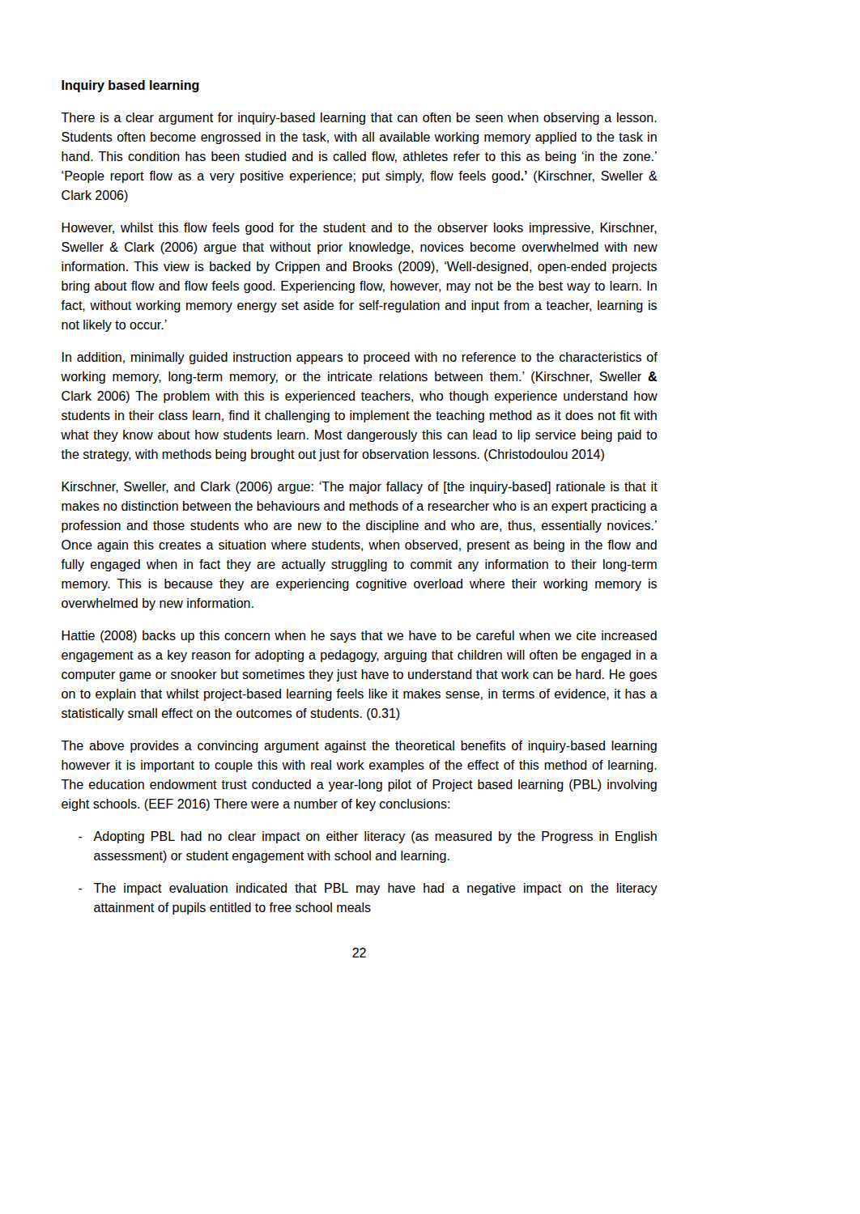Inquiry based learning
There is a clear argument for inquiry-based learning that can often be seen when observing a lesson. Students often become engrossed in the task, with all available working memory applied to the task in hand. This condition has been studied and is called flow, athletes refer to this as being ‘in the zone.’ ‘People report flow as a very positive experience; put simply, flow feels good.’ (Kirschner, Sweller & Clark 2006)
However, whilst this flow feels good for the student and to the observer looks impressive, Kirschner, Sweller & Clark (2006) argue that without prior knowledge, novices become overwhelmed with new information. This view is backed by Crippen and Brooks (2009), ‘Well-designed, open-ended projects bring about flow and flow feels good. Experiencing flow, however, may not be the best way to learn. In fact, without working memory energy set aside for self-regulation and input from a teacher, learning is not likely to occur.’
In addition, minimally guided instruction appears to proceed with no reference to the characteristics of working memory, long-term memory, or the intricate relations between them.’ (Kirschner, Sweller & Clark 2006) The problem with this is experienced teachers, who though experience understand how students in their class learn, find it challenging to implement the teaching method as it does not fit with what they know about how students learn. Most dangerously this can lead to lip service being paid to the strategy, with methods being brought out just for observation lessons. (Christodoulou 2014)
Kirschner, Sweller, and Clark (2006) argue: ‘The major fallacy of [the inquiry-based] rationale is that it makes no distinction between the behaviours and methods of a researcher who is an expert practicing a profession and those students who are new to the discipline and who are, thus, essentially novices.’ Once again this creates a situation where students, when observed, present as being in the flow and fully engaged when in fact they are actually struggling to commit any information to their long-term memory. This is because they are experiencing cognitive overload where their working memory is overwhelmed by new information.
Hattie (2008) backs up this concern when he says that we have to be careful when we cite increased engagement as a key reason for adopting a pedagogy, arguing that children will often be engaged in a computer game or snooker but sometimes they just have to understand that work can be hard. He goes on to explain that whilst project-based learning feels like it makes sense, in terms of evidence, it has a statistically small effect on the outcomes of students. (0.31)
The above provides a convincing argument against the theoretical benefits of inquiry-based learning however it is important to couple this with real work examples of the effect of this method of learning. The education endowment trust conducted a year-long pilot of Project based learning (PBL) involving eight schools. (EEF 2016) There were a number of key conclusions:
Adopting PBL had no clear impact on either literacy (as measured by the Progress in English assessment) or student engagement with school and learning.
The impact evaluation indicated that PBL may have had a negative impact on the literacy attainment of pupils entitled to free school meals
22